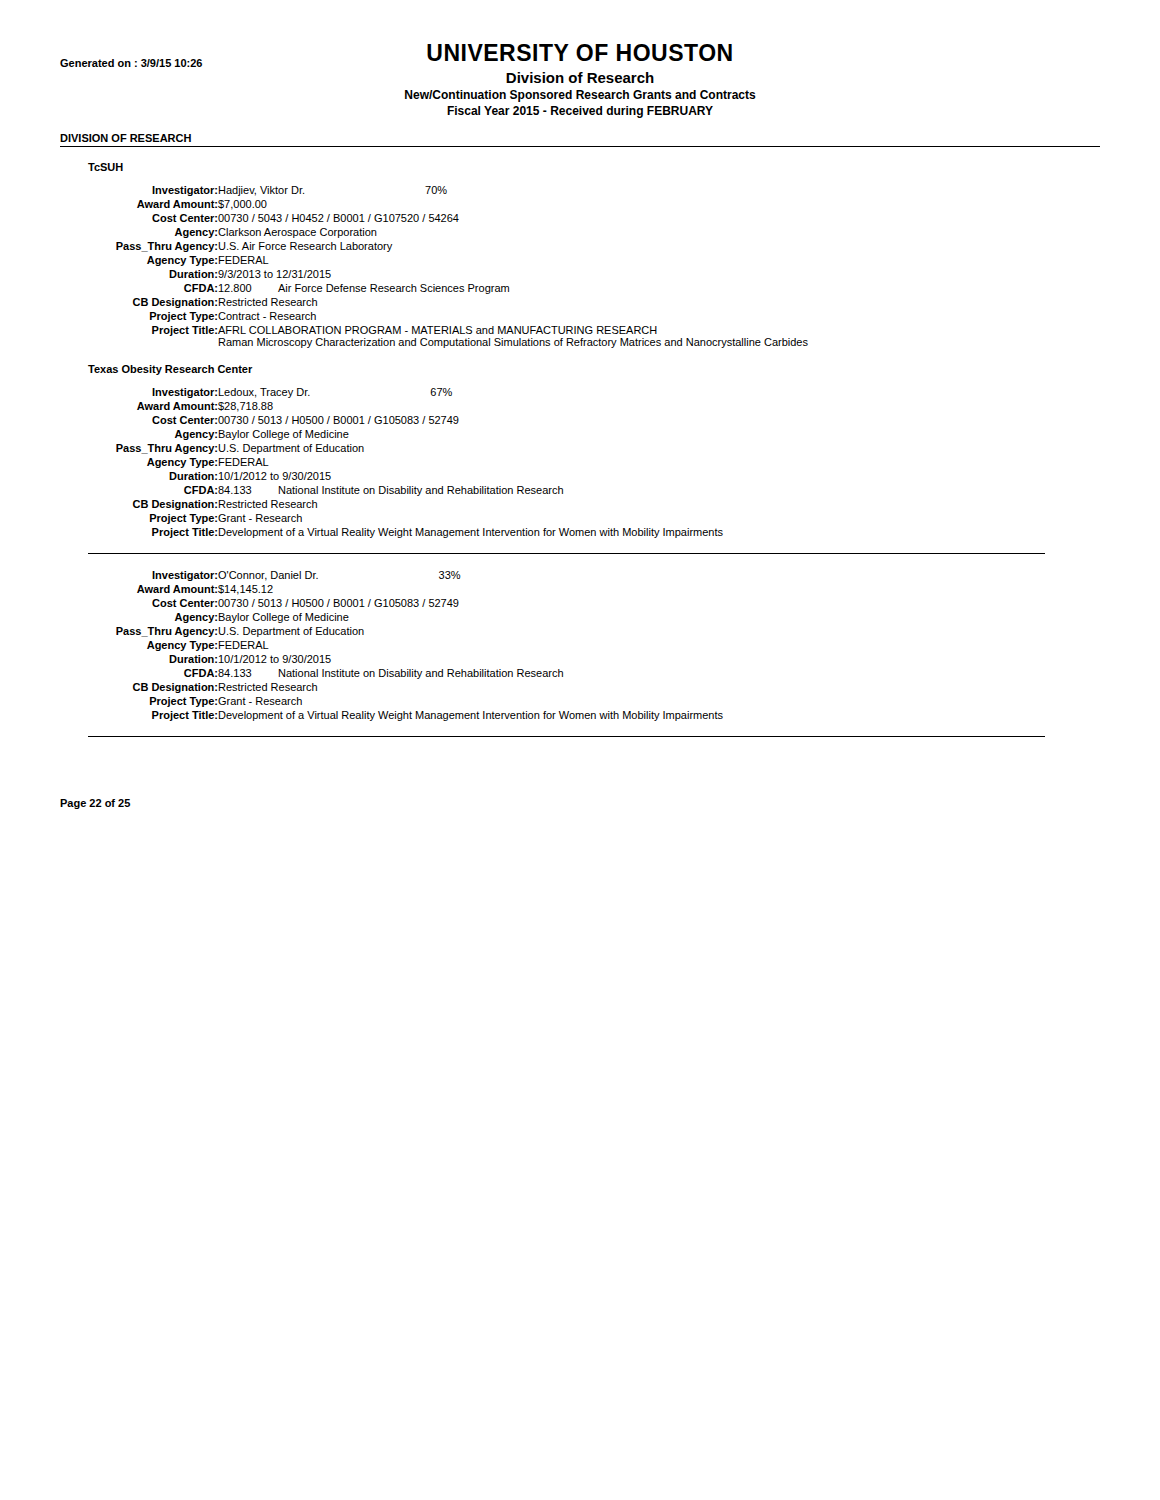Generated on : 3/9/15 10:26
UNIVERSITY OF HOUSTON
Division of Research
New/Continuation Sponsored Research Grants and Contracts
Fiscal Year 2015 - Received during FEBRUARY
DIVISION OF RESEARCH
TcSUH
| Investigator: | Hadjiev, Viktor Dr. 70% |
| Award Amount: | $7,000.00 |
| Cost Center: | 00730 / 5043 / H0452 / B0001 / G107520 / 54264 |
| Agency: | Clarkson Aerospace Corporation |
| Pass_Thru Agency: | U.S. Air Force Research Laboratory |
| Agency Type: | FEDERAL |
| Duration: | 9/3/2013 to 12/31/2015 |
| CFDA: | 12.800 Air Force Defense Research Sciences Program |
| CB Designation: | Restricted Research |
| Project Type: | Contract - Research |
| Project Title: | AFRL COLLABORATION PROGRAM - MATERIALS and MANUFACTURING RESEARCH Raman Microscopy Characterization and Computational Simulations of Refractory Matrices and Nanocrystalline Carbides |
Texas Obesity Research Center
| Investigator: | Ledoux, Tracey Dr. 67% |
| Award Amount: | $28,718.88 |
| Cost Center: | 00730 / 5013 / H0500 / B0001 / G105083 / 52749 |
| Agency: | Baylor College of Medicine |
| Pass_Thru Agency: | U.S. Department of Education |
| Agency Type: | FEDERAL |
| Duration: | 10/1/2012 to 9/30/2015 |
| CFDA: | 84.133 National Institute on Disability and Rehabilitation Research |
| CB Designation: | Restricted Research |
| Project Type: | Grant - Research |
| Project Title: | Development of a Virtual Reality Weight Management Intervention for Women with Mobility Impairments |
| Investigator: | O'Connor, Daniel Dr. 33% |
| Award Amount: | $14,145.12 |
| Cost Center: | 00730 / 5013 / H0500 / B0001 / G105083 / 52749 |
| Agency: | Baylor College of Medicine |
| Pass_Thru Agency: | U.S. Department of Education |
| Agency Type: | FEDERAL |
| Duration: | 10/1/2012 to 9/30/2015 |
| CFDA: | 84.133 National Institute on Disability and Rehabilitation Research |
| CB Designation: | Restricted Research |
| Project Type: | Grant - Research |
| Project Title: | Development of a Virtual Reality Weight Management Intervention for Women with Mobility Impairments |
Page 22 of 25